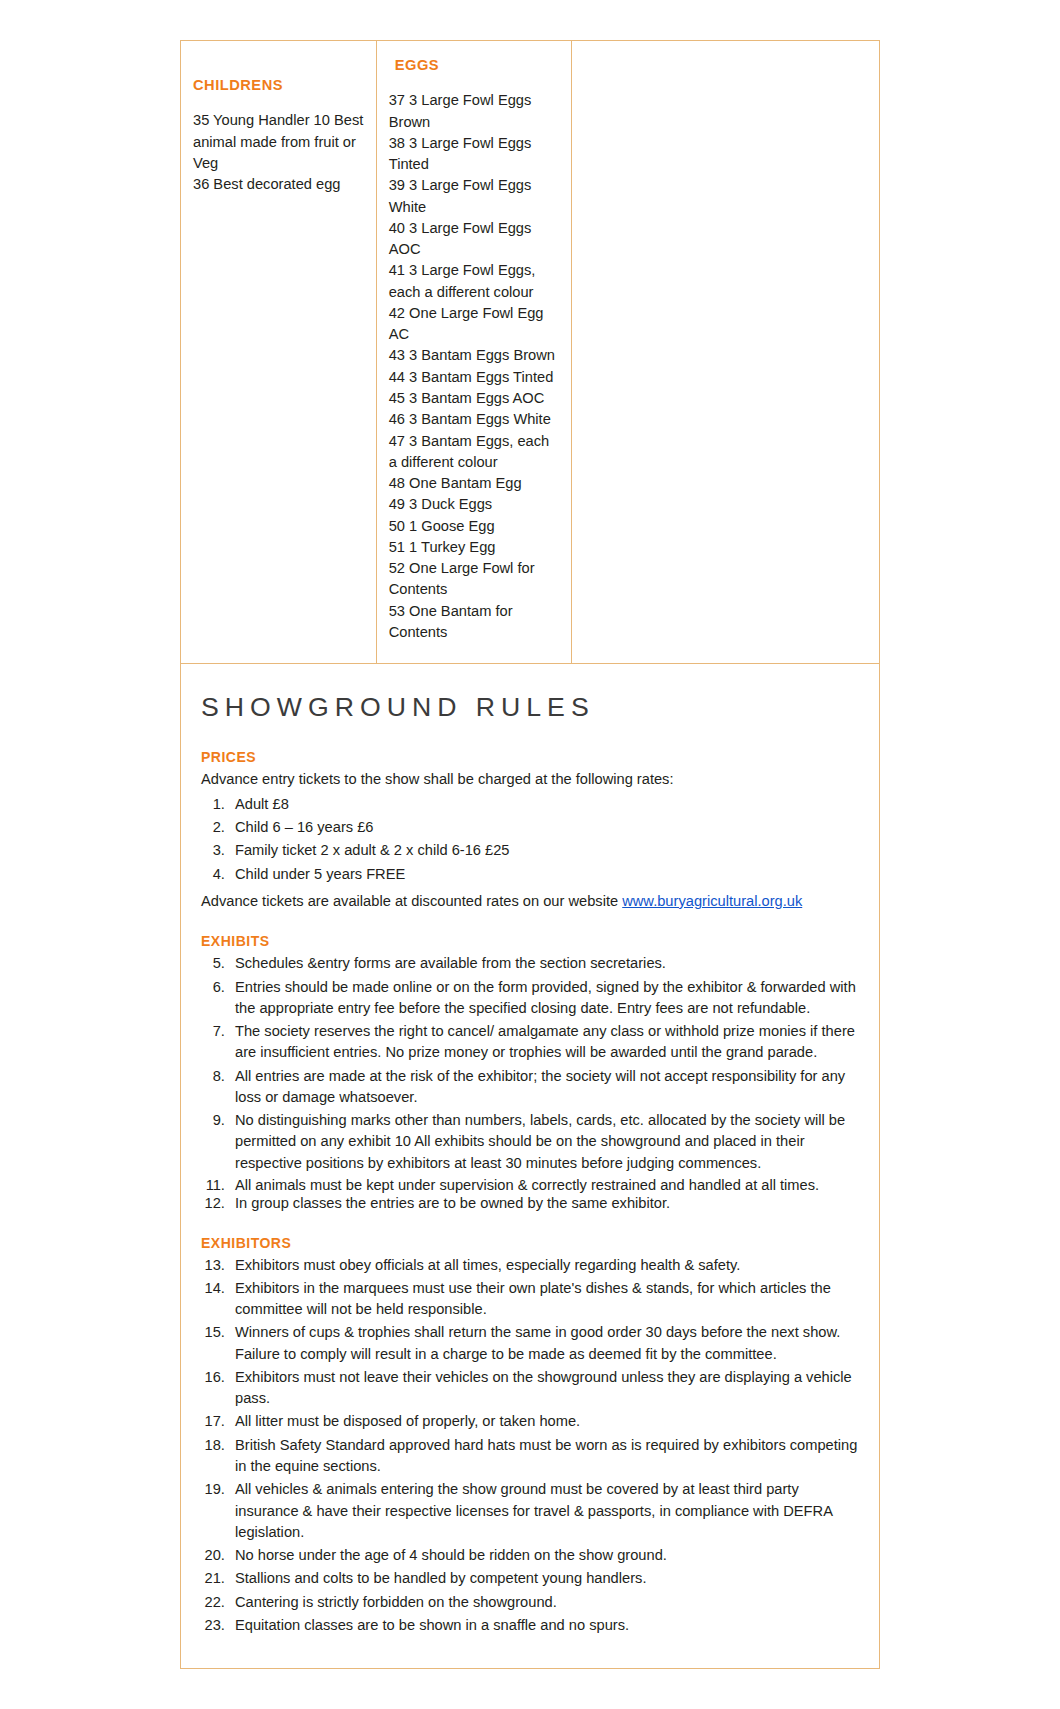| CHILDRENS 35 Young Handler 10 Best animal made from fruit or Veg 36 Best decorated egg | EGGS 37 3 Large Fowl Eggs Brown 38 3 Large Fowl Eggs Tinted 39 3 Large Fowl Eggs White 40 3 Large Fowl Eggs AOC 41 3 Large Fowl Eggs, each a different colour 42 One Large Fowl Egg AC 43 3 Bantam Eggs Brown 44 3 Bantam Eggs Tinted 45 3 Bantam Eggs AOC 46 3 Bantam Eggs White 47 3 Bantam Eggs, each a different colour 48 One Bantam Egg 49 3 Duck Eggs 50 1 Goose Egg 51 1 Turkey Egg 52 One Large Fowl for Contents 53 One Bantam for Contents | |
SHOWGROUND RULES
PRICES
Advance entry tickets to the show shall be charged at the following rates:
Adult £8
Child 6 – 16 years £6
Family ticket 2 x adult & 2 x child 6-16 £25
Child under 5 years FREE
Advance tickets are available at discounted rates on our website www.buryagricultural.org.uk
EXHIBITS
Schedules &entry forms are available from the section secretaries.
Entries should be made online or on the form provided, signed by the exhibitor & forwarded with the appropriate entry fee before the specified closing date. Entry fees are not refundable.
The society reserves the right to cancel/ amalgamate any class or withhold prize monies if there are insufficient entries. No prize money or trophies will be awarded until the grand parade.
All entries are made at the risk of the exhibitor; the society will not accept responsibility for any loss or damage whatsoever.
No distinguishing marks other than numbers, labels, cards, etc. allocated by the society will be permitted on any exhibit 10 All exhibits should be on the showground and placed in their respective positions by exhibitors at least 30 minutes before judging commences.
All animals must be kept under supervision & correctly restrained and handled at all times.
In group classes the entries are to be owned by the same exhibitor.
EXHIBITORS
Exhibitors must obey officials at all times, especially regarding health & safety.
Exhibitors in the marquees must use their own plate's dishes & stands, for which articles the committee will not be held responsible.
Winners of cups & trophies shall return the same in good order 30 days before the next show. Failure to comply will result in a charge to be made as deemed fit by the committee.
Exhibitors must not leave their vehicles on the showground unless they are displaying a vehicle pass.
All litter must be disposed of properly, or taken home.
British Safety Standard approved hard hats must be worn as is required by exhibitors competing in the equine sections.
All vehicles & animals entering the show ground must be covered by at least third party insurance & have their respective licenses for travel & passports, in compliance with DEFRA legislation.
No horse under the age of 4 should be ridden on the show ground.
Stallions and colts to be handled by competent young handlers.
Cantering is strictly forbidden on the showground.
Equitation classes are to be shown in a snaffle and no spurs.